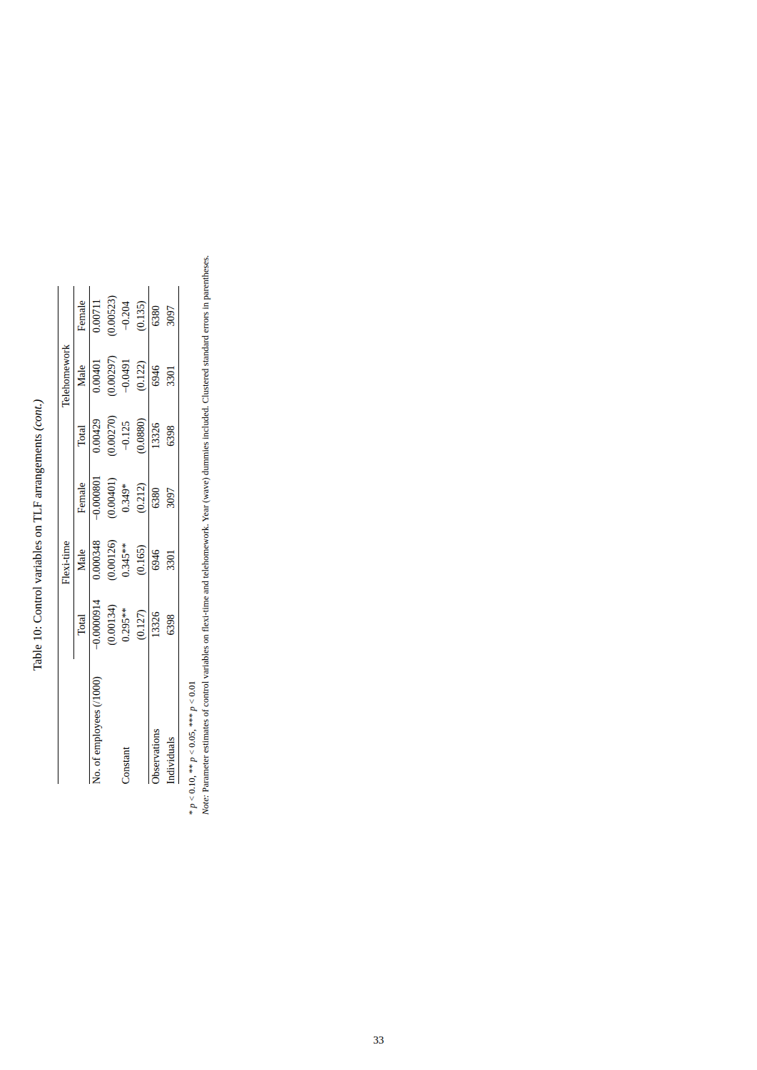Table 10: Control variables on TLF arrangements (cont.)
| | Flexi-time | Telehomework |
| --- | --- | --- |
| | Total | Male | Female | Total | Male | Female |
| No. of employees (/1000) | −0.0000914 | 0.000348 | −0.000801 | 0.00429 | 0.00401 | 0.00711 |
| | (0.00134) | (0.00126) | (0.00401) | (0.00270) | (0.00297) | (0.00523) |
| Constant | 0.295** | 0.345** | 0.349* | −0.125 | −0.0491 | −0.204 |
| | (0.127) | (0.165) | (0.212) | (0.0880) | (0.122) | (0.135) |
| Observations | 13326 | 6946 | 6380 | 13326 | 6946 | 6380 |
| Individuals | 6398 | 3301 | 3097 | 6398 | 3301 | 3097 |
* p < 0.10, ** p < 0.05, *** p < 0.01
Note: Parameter estimates of control variables on flexi-time and telehomework. Year (wave) dummies included. Clustered standard errors in parentheses.
33